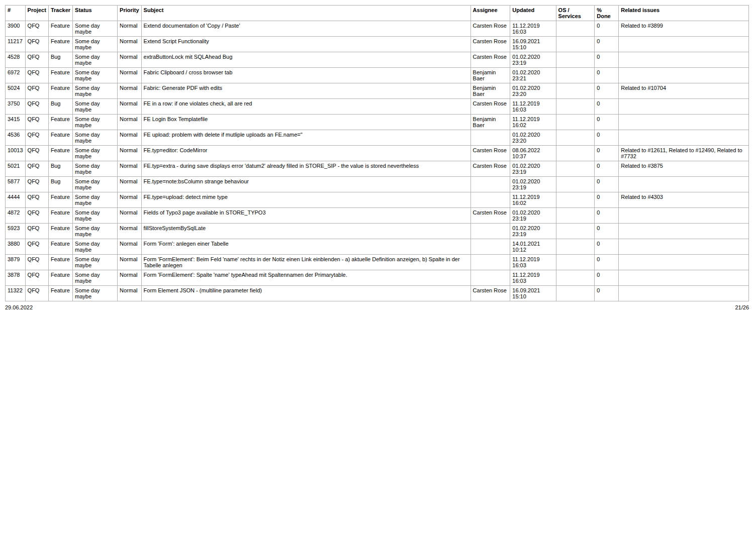| # | Project | Tracker | Status | Priority | Subject | Assignee | Updated | OS / Services | % Done | Related issues |
| --- | --- | --- | --- | --- | --- | --- | --- | --- | --- | --- |
| 3900 | QFQ | Feature | Some day maybe | Normal | Extend documentation of 'Copy / Paste' | Carsten Rose | 11.12.2019 16:03 | | 0 | Related to #3899 |
| 11217 | QFQ | Feature | Some day maybe | Normal | Extend Script Functionality | Carsten Rose | 16.09.2021 15:10 | | 0 | |
| 4528 | QFQ | Bug | Some day maybe | Normal | extraButtonLock mit SQLAhead Bug | Carsten Rose | 01.02.2020 23:19 | | 0 | |
| 6972 | QFQ | Feature | Some day maybe | Normal | Fabric Clipboard / cross browser tab | Benjamin Baer | 01.02.2020 23:21 | | 0 | |
| 5024 | QFQ | Feature | Some day maybe | Normal | Fabric: Generate PDF with edits | Benjamin Baer | 01.02.2020 23:20 | | 0 | Related to #10704 |
| 3750 | QFQ | Bug | Some day maybe | Normal | FE in a row: if one violates check, all are red | Carsten Rose | 11.12.2019 16:03 | | 0 | |
| 3415 | QFQ | Feature | Some day maybe | Normal | FE Login Box Templatefile | Benjamin Baer | 11.12.2019 16:02 | | 0 | |
| 4536 | QFQ | Feature | Some day maybe | Normal | FE upload: problem with delete if mutliple uploads an FE.name=" | | 01.02.2020 23:20 | | 0 | |
| 10013 | QFQ | Feature | Some day maybe | Normal | FE.typ=editor: CodeMirror | Carsten Rose | 08.06.2022 10:37 | | 0 | Related to #12611, Related to #12490, Related to #7732 |
| 5021 | QFQ | Bug | Some day maybe | Normal | FE.typ=extra - during save displays error 'datum2' already filled in STORE_SIP - the value is stored nevertheless | Carsten Rose | 01.02.2020 23:19 | | 0 | Related to #3875 |
| 5877 | QFQ | Bug | Some day maybe | Normal | FE.type=note:bsColumn strange behaviour | | 01.02.2020 23:19 | | 0 | |
| 4444 | QFQ | Feature | Some day maybe | Normal | FE.type=upload: detect mime type | | 11.12.2019 16:02 | | 0 | Related to #4303 |
| 4872 | QFQ | Feature | Some day maybe | Normal | Fields of Typo3 page available in STORE_TYPO3 | Carsten Rose | 01.02.2020 23:19 | | 0 | |
| 5923 | QFQ | Feature | Some day maybe | Normal | fillStoreSystemBySqlLate | | 01.02.2020 23:19 | | 0 | |
| 3880 | QFQ | Feature | Some day maybe | Normal | Form 'Form': anlegen einer Tabelle | | 14.01.2021 10:12 | | 0 | |
| 3879 | QFQ | Feature | Some day maybe | Normal | Form 'FormElement': Beim Feld 'name' rechts in der Notiz einen Link einblenden - a) aktuelle Definition anzeigen, b) Spalte in der Tabelle anlegen | | 11.12.2019 16:03 | | 0 | |
| 3878 | QFQ | Feature | Some day maybe | Normal | Form 'FormElement': Spalte 'name' typeAhead mit Spaltennamen der Primarytable. | | 11.12.2019 16:03 | | 0 | |
| 11322 | QFQ | Feature | Some day maybe | Normal | Form Element JSON - (multiline parameter field) | Carsten Rose | 16.09.2021 15:10 | | 0 | |
29.06.2022
21/26